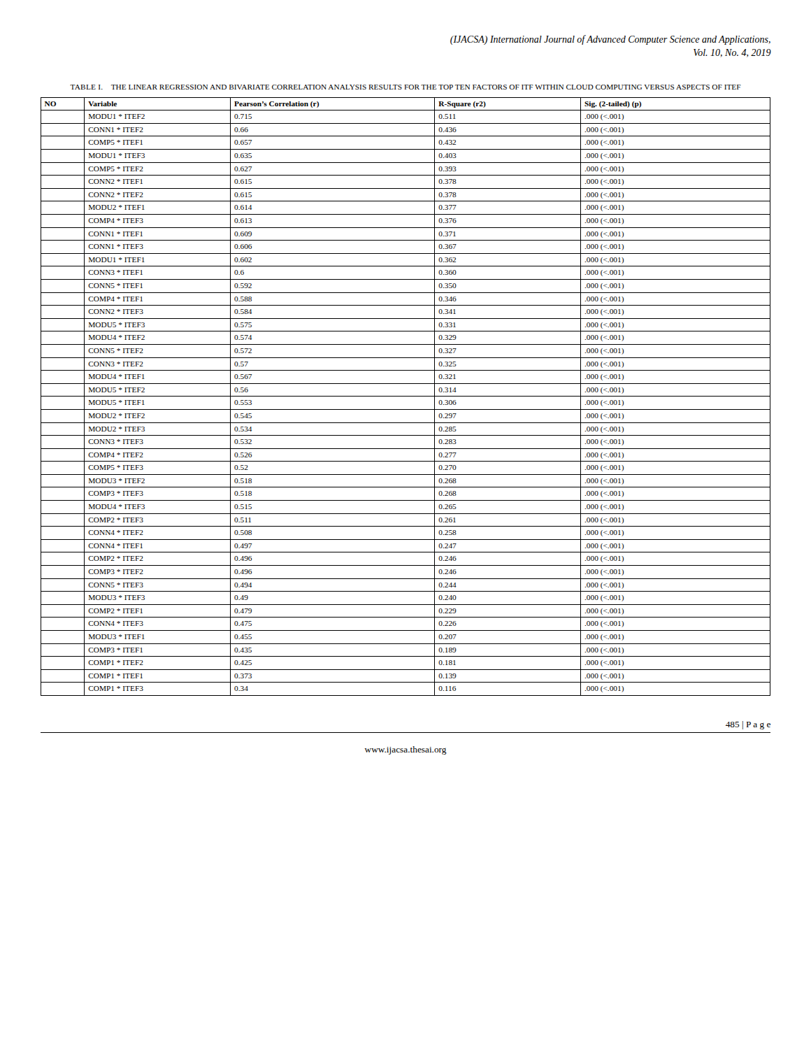(IJACSA) International Journal of Advanced Computer Science and Applications,
Vol. 10, No. 4, 2019
TABLE I. THE LINEAR REGRESSION AND BIVARIATE CORRELATION ANALYSIS RESULTS FOR THE TOP TEN FACTORS OF ITF WITHIN CLOUD COMPUTING VERSUS ASPECTS OF ITEF
| NO | Variable | Pearson’s Correlation (r) | R-Square (r2) | Sig. (2-tailed) (p) |
| --- | --- | --- | --- | --- |
| | MODU1 * ITEF2 | 0.715 | 0.511 | .000 (<.001) |
| | CONN1 * ITEF2 | 0.66 | 0.436 | .000 (<.001) |
| | COMP5 * ITEF1 | 0.657 | 0.432 | .000 (<.001) |
| | MODU1 * ITEF3 | 0.635 | 0.403 | .000 (<.001) |
| | COMP5 * ITEF2 | 0.627 | 0.393 | .000 (<.001) |
| | CONN2 * ITEF1 | 0.615 | 0.378 | .000 (<.001) |
| | CONN2 * ITEF2 | 0.615 | 0.378 | .000 (<.001) |
| | MODU2 * ITEF1 | 0.614 | 0.377 | .000 (<.001) |
| | COMP4 * ITEF3 | 0.613 | 0.376 | .000 (<.001) |
| | CONN1 * ITEF1 | 0.609 | 0.371 | .000 (<.001) |
| | CONN1 * ITEF3 | 0.606 | 0.367 | .000 (<.001) |
| | MODU1 * ITEF1 | 0.602 | 0.362 | .000 (<.001) |
| | CONN3 * ITEF1 | 0.6 | 0.360 | .000 (<.001) |
| | CONN5 * ITEF1 | 0.592 | 0.350 | .000 (<.001) |
| | COMP4 * ITEF1 | 0.588 | 0.346 | .000 (<.001) |
| | CONN2 * ITEF3 | 0.584 | 0.341 | .000 (<.001) |
| | MODU5 * ITEF3 | 0.575 | 0.331 | .000 (<.001) |
| | MODU4 * ITEF2 | 0.574 | 0.329 | .000 (<.001) |
| | CONN5 * ITEF2 | 0.572 | 0.327 | .000 (<.001) |
| | CONN3 * ITEF2 | 0.57 | 0.325 | .000 (<.001) |
| | MODU4 * ITEF1 | 0.567 | 0.321 | .000 (<.001) |
| | MODU5 * ITEF2 | 0.56 | 0.314 | .000 (<.001) |
| | MODU5 * ITEF1 | 0.553 | 0.306 | .000 (<.001) |
| | MODU2 * ITEF2 | 0.545 | 0.297 | .000 (<.001) |
| | MODU2 * ITEF3 | 0.534 | 0.285 | .000 (<.001) |
| | CONN3 * ITEF3 | 0.532 | 0.283 | .000 (<.001) |
| | COMP4 * ITEF2 | 0.526 | 0.277 | .000 (<.001) |
| | COMP5 * ITEF3 | 0.52 | 0.270 | .000 (<.001) |
| | MODU3 * ITEF2 | 0.518 | 0.268 | .000 (<.001) |
| | COMP3 * ITEF3 | 0.518 | 0.268 | .000 (<.001) |
| | MODU4 * ITEF3 | 0.515 | 0.265 | .000 (<.001) |
| | COMP2 * ITEF3 | 0.511 | 0.261 | .000 (<.001) |
| | CONN4 * ITEF2 | 0.508 | 0.258 | .000 (<.001) |
| | CONN4 * ITEF1 | 0.497 | 0.247 | .000 (<.001) |
| | COMP2 * ITEF2 | 0.496 | 0.246 | .000 (<.001) |
| | COMP3 * ITEF2 | 0.496 | 0.246 | .000 (<.001) |
| | CONN5 * ITEF3 | 0.494 | 0.244 | .000 (<.001) |
| | MODU3 * ITEF3 | 0.49 | 0.240 | .000 (<.001) |
| | COMP2 * ITEF1 | 0.479 | 0.229 | .000 (<.001) |
| | CONN4 * ITEF3 | 0.475 | 0.226 | .000 (<.001) |
| | MODU3 * ITEF1 | 0.455 | 0.207 | .000 (<.001) |
| | COMP3 * ITEF1 | 0.435 | 0.189 | .000 (<.001) |
| | COMP1 * ITEF2 | 0.425 | 0.181 | .000 (<.001) |
| | COMP1 * ITEF1 | 0.373 | 0.139 | .000 (<.001) |
| | COMP1 * ITEF3 | 0.34 | 0.116 | .000 (<.001) |
485 | P a g e
www.ijacsa.thesai.org